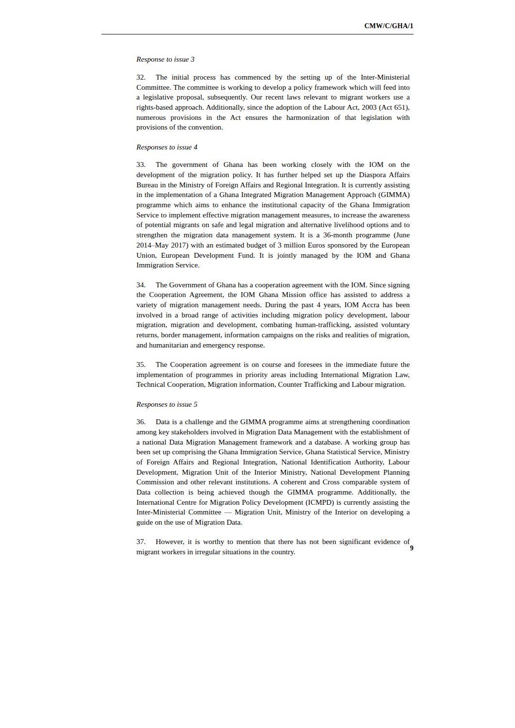CMW/C/GHA/1
Response to issue 3
32. The initial process has commenced by the setting up of the Inter-Ministerial Committee. The committee is working to develop a policy framework which will feed into a legislative proposal, subsequently. Our recent laws relevant to migrant workers use a rights-based approach. Additionally, since the adoption of the Labour Act, 2003 (Act 651), numerous provisions in the Act ensures the harmonization of that legislation with provisions of the convention.
Responses to issue 4
33. The government of Ghana has been working closely with the IOM on the development of the migration policy. It has further helped set up the Diaspora Affairs Bureau in the Ministry of Foreign Affairs and Regional Integration. It is currently assisting in the implementation of a Ghana Integrated Migration Management Approach (GIMMA) programme which aims to enhance the institutional capacity of the Ghana Immigration Service to implement effective migration management measures, to increase the awareness of potential migrants on safe and legal migration and alternative livelihood options and to strengthen the migration data management system. It is a 36-month programme (June 2014–May 2017) with an estimated budget of 3 million Euros sponsored by the European Union, European Development Fund. It is jointly managed by the IOM and Ghana Immigration Service.
34. The Government of Ghana has a cooperation agreement with the IOM. Since signing the Cooperation Agreement, the IOM Ghana Mission office has assisted to address a variety of migration management needs. During the past 4 years, IOM Accra has been involved in a broad range of activities including migration policy development, labour migration, migration and development, combating human-trafficking, assisted voluntary returns, border management, information campaigns on the risks and realities of migration, and humanitarian and emergency response.
35. The Cooperation agreement is on course and foresees in the immediate future the implementation of programmes in priority areas including International Migration Law, Technical Cooperation, Migration information, Counter Trafficking and Labour migration.
Responses to issue 5
36. Data is a challenge and the GIMMA programme aims at strengthening coordination among key stakeholders involved in Migration Data Management with the establishment of a national Data Migration Management framework and a database. A working group has been set up comprising the Ghana Immigration Service, Ghana Statistical Service, Ministry of Foreign Affairs and Regional Integration, National Identification Authority, Labour Development, Migration Unit of the Interior Ministry, National Development Planning Commission and other relevant institutions. A coherent and Cross comparable system of Data collection is being achieved though the GIMMA programme. Additionally, the International Centre for Migration Policy Development (ICMPD) is currently assisting the Inter-Ministerial Committee — Migration Unit, Ministry of the Interior on developing a guide on the use of Migration Data.
37. However, it is worthy to mention that there has not been significant evidence of migrant workers in irregular situations in the country.
9